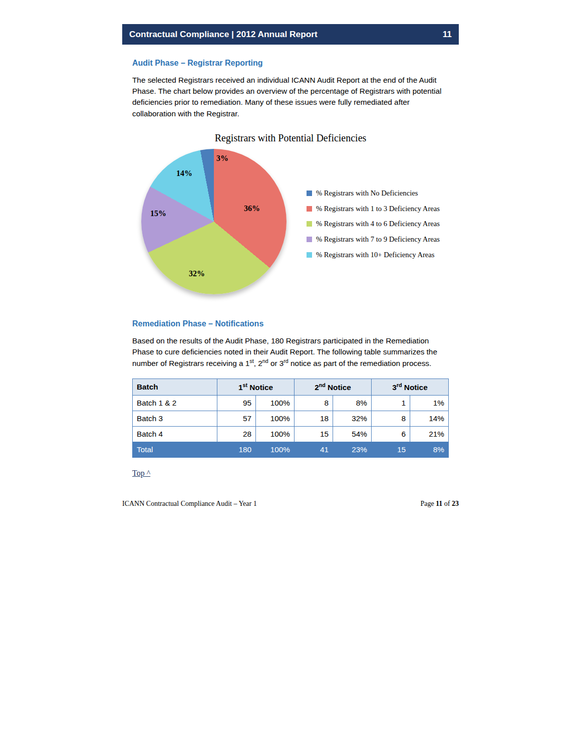Contractual Compliance | 2012 Annual Report 11
Audit Phase – Registrar Reporting
The selected Registrars received an individual ICANN Audit Report at the end of the Audit Phase. The chart below provides an overview of the percentage of Registrars with potential deficiencies prior to remediation. Many of these issues were fully remediated after collaboration with the Registrar.
Registrars with Potential Deficiencies
36%
32%
15%
14%
3%
% Registrars with No Deficiencies
% Registrars with 1 to 3 Deficiency Areas
% Registrars with 4 to 6 Deficiency Areas
% Registrars with 7 to 9 Deficiency Areas
% Registrars with 10+ Deficiency Areas
Remediation Phase – Notifications
Based on the results of the Audit Phase, 180 Registrars participated in the Remediation Phase to cure deficiencies noted in their Audit Report. The following table summarizes the number of Registrars receiving a 1st, 2nd or 3rd notice as part of the remediation process.
| Batch | 1 st Notice | 2 nd Notice | 3 rd Notice |
| --- | --- | --- | --- |
| Batch 1 & 2 | 95 | 100% | 8 | 8% | 1 | 1% |
| Batch 3 | 57 | 100% | 18 | 32% | 8 | 14% |
| Batch 4 | 28 | 100% | 15 | 54% | 6 | 21% |
| Total | 180 | 100% | 41 | 23% | 15 | 8% |
Top ^
ICANN Contractual Compliance Audit – Year 1 Page 11 of 23